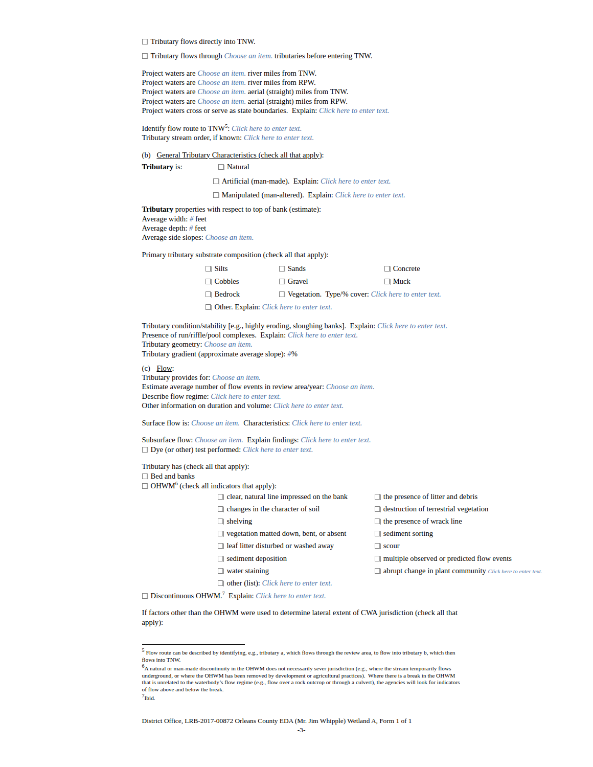Tributary flows directly into TNW.
Tributary flows through Choose an item. tributaries before entering TNW.
Project waters are Choose an item. river miles from TNW.
Project waters are Choose an item. river miles from RPW.
Project waters are Choose an item. aerial (straight) miles from TNW.
Project waters are Choose an item. aerial (straight) miles from RPW.
Project waters cross or serve as state boundaries. Explain: Click here to enter text.
Identify flow route to TNW5: Click here to enter text.
Tributary stream order, if known: Click here to enter text.
(b) General Tributary Characteristics (check all that apply):
Tributary is: Natural
Artificial (man-made). Explain: Click here to enter text.
Manipulated (man-altered). Explain: Click here to enter text.
Tributary properties with respect to top of bank (estimate):
Average width: # feet
Average depth: # feet
Average side slopes: Choose an item.
Primary tributary substrate composition (check all that apply):
| Silts | Sands | Concrete |
| Cobbles | Gravel | Muck |
| Bedrock | Vegetation. Type/% cover: Click here to enter text. |
| Other. Explain: Click here to enter text. |
Tributary condition/stability [e.g., highly eroding, sloughing banks]. Explain: Click here to enter text.
Presence of run/riffle/pool complexes. Explain: Click here to enter text.
Tributary geometry: Choose an item.
Tributary gradient (approximate average slope): #%
(c) Flow:
Tributary provides for: Choose an item.
Estimate average number of flow events in review area/year: Choose an item.
Describe flow regime: Click here to enter text.
Other information on duration and volume: Click here to enter text.
Surface flow is: Choose an item. Characteristics: Click here to enter text.
Subsurface flow: Choose an item. Explain findings: Click here to enter text.
Dye (or other) test performed: Click here to enter text.
Tributary has (check all that apply):
Bed and banks
OHWM6 (check all indicators that apply):
| clear, natural line impressed on the bank | the presence of litter and debris |
| changes in the character of soil | destruction of terrestrial vegetation |
| shelving | the presence of wrack line |
| vegetation matted down, bent, or absent | sediment sorting |
| leaf litter disturbed or washed away | scour |
| sediment deposition | multiple observed or predicted flow events |
| water staining | abrupt change in plant community Click here to enter text. |
| other (list): Click here to enter text. |
Discontinuous OHWM.7 Explain: Click here to enter text.
If factors other than the OHWM were used to determine lateral extent of CWA jurisdiction (check all that apply):
5 Flow route can be described by identifying, e.g., tributary a, which flows through the review area, to flow into tributary b, which then flows into TNW.
6A natural or man-made discontinuity in the OHWM does not necessarily sever jurisdiction (e.g., where the stream temporarily flows underground, or where the OHWM has been removed by development or agricultural practices). Where there is a break in the OHWM that is unrelated to the waterbody’s flow regime (e.g., flow over a rock outcrop or through a culvert), the agencies will look for indicators of flow above and below the break.
7Ibid.
District Office, LRB-2017-00872 Orleans County EDA (Mr. Jim Whipple) Wetland A, Form 1 of 1
-3-